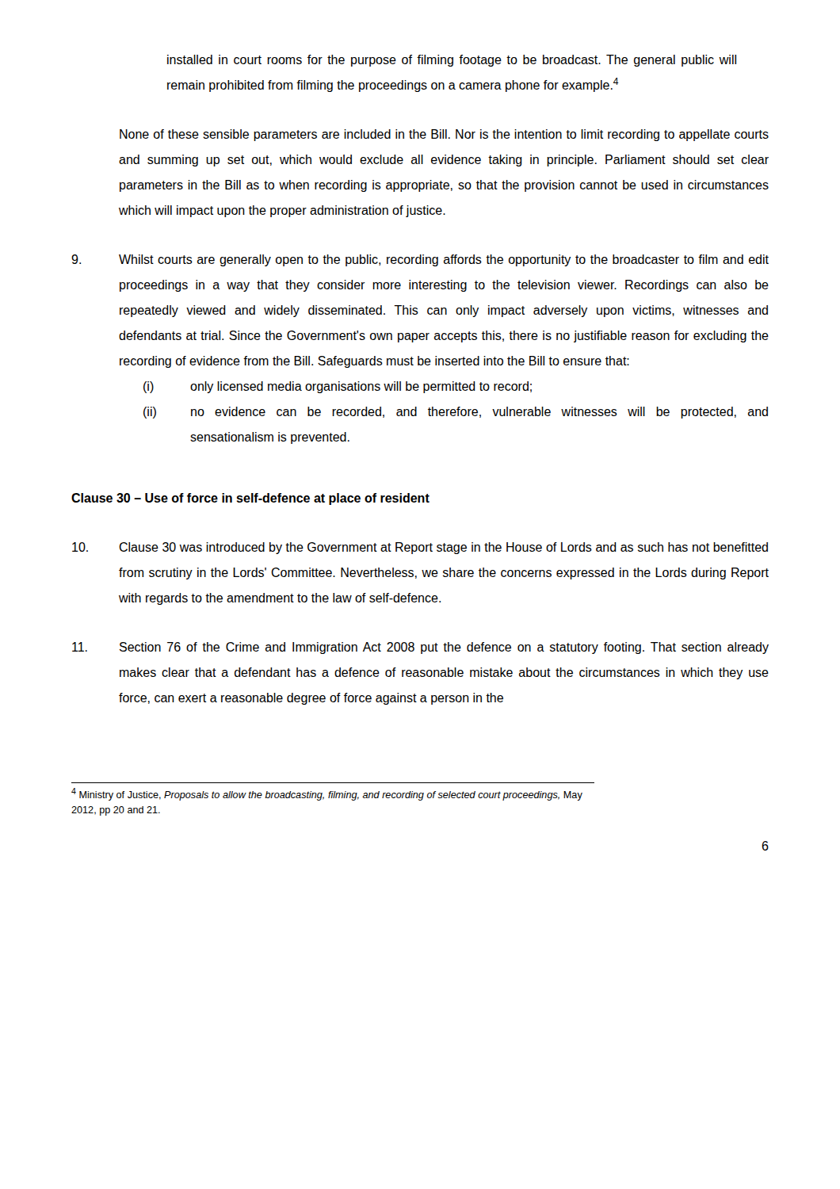installed in court rooms for the purpose of filming footage to be broadcast. The general public will remain prohibited from filming the proceedings on a camera phone for example.4
None of these sensible parameters are included in the Bill. Nor is the intention to limit recording to appellate courts and summing up set out, which would exclude all evidence taking in principle. Parliament should set clear parameters in the Bill as to when recording is appropriate, so that the provision cannot be used in circumstances which will impact upon the proper administration of justice.
9.
Whilst courts are generally open to the public, recording affords the opportunity to the broadcaster to film and edit proceedings in a way that they consider more interesting to the television viewer. Recordings can also be repeatedly viewed and widely disseminated. This can only impact adversely upon victims, witnesses and defendants at trial. Since the Government's own paper accepts this, there is no justifiable reason for excluding the recording of evidence from the Bill. Safeguards must be inserted into the Bill to ensure that:
(i) only licensed media organisations will be permitted to record;
(ii) no evidence can be recorded, and therefore, vulnerable witnesses will be protected, and sensationalism is prevented.
Clause 30 – Use of force in self-defence at place of resident
10.
Clause 30 was introduced by the Government at Report stage in the House of Lords and as such has not benefitted from scrutiny in the Lords' Committee. Nevertheless, we share the concerns expressed in the Lords during Report with regards to the amendment to the law of self-defence.
11.
Section 76 of the Crime and Immigration Act 2008 put the defence on a statutory footing. That section already makes clear that a defendant has a defence of reasonable mistake about the circumstances in which they use force, can exert a reasonable degree of force against a person in the
4 Ministry of Justice, Proposals to allow the broadcasting, filming, and recording of selected court proceedings, May 2012, pp 20 and 21.
6